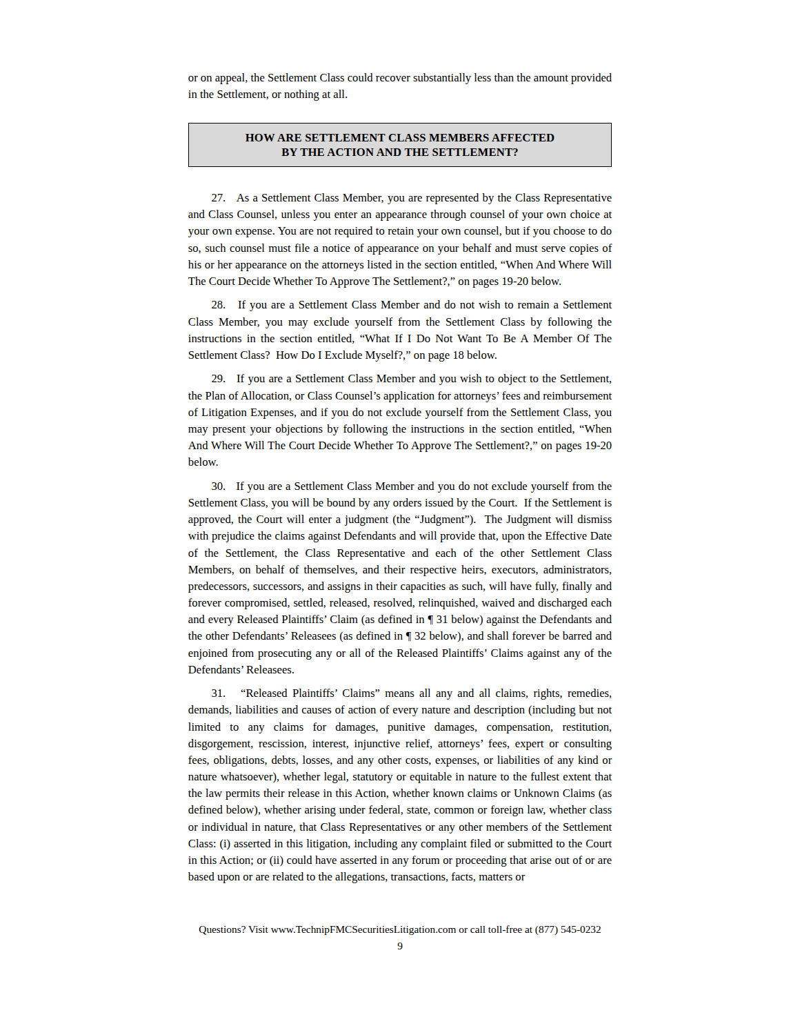or on appeal, the Settlement Class could recover substantially less than the amount provided in the Settlement, or nothing at all.
How are Settlement Class Members Affected by the Action and the Settlement?
27. As a Settlement Class Member, you are represented by the Class Representative and Class Counsel, unless you enter an appearance through counsel of your own choice at your own expense. You are not required to retain your own counsel, but if you choose to do so, such counsel must file a notice of appearance on your behalf and must serve copies of his or her appearance on the attorneys listed in the section entitled, “When And Where Will The Court Decide Whether To Approve The Settlement?,” on pages 19-20 below.
28. If you are a Settlement Class Member and do not wish to remain a Settlement Class Member, you may exclude yourself from the Settlement Class by following the instructions in the section entitled, “What If I Do Not Want To Be A Member Of The Settlement Class? How Do I Exclude Myself?,” on page 18 below.
29. If you are a Settlement Class Member and you wish to object to the Settlement, the Plan of Allocation, or Class Counsel’s application for attorneys’ fees and reimbursement of Litigation Expenses, and if you do not exclude yourself from the Settlement Class, you may present your objections by following the instructions in the section entitled, “When And Where Will The Court Decide Whether To Approve The Settlement?,” on pages 19-20 below.
30. If you are a Settlement Class Member and you do not exclude yourself from the Settlement Class, you will be bound by any orders issued by the Court. If the Settlement is approved, the Court will enter a judgment (the “Judgment”). The Judgment will dismiss with prejudice the claims against Defendants and will provide that, upon the Effective Date of the Settlement, the Class Representative and each of the other Settlement Class Members, on behalf of themselves, and their respective heirs, executors, administrators, predecessors, successors, and assigns in their capacities as such, will have fully, finally and forever compromised, settled, released, resolved, relinquished, waived and discharged each and every Released Plaintiffs’ Claim (as defined in ¶ 31 below) against the Defendants and the other Defendants’ Releasees (as defined in ¶ 32 below), and shall forever be barred and enjoined from prosecuting any or all of the Released Plaintiffs’ Claims against any of the Defendants’ Releasees.
31. “Released Plaintiffs’ Claims” means all any and all claims, rights, remedies, demands, liabilities and causes of action of every nature and description (including but not limited to any claims for damages, punitive damages, compensation, restitution, disgorgement, rescission, interest, injunctive relief, attorneys’ fees, expert or consulting fees, obligations, debts, losses, and any other costs, expenses, or liabilities of any kind or nature whatsoever), whether legal, statutory or equitable in nature to the fullest extent that the law permits their release in this Action, whether known claims or Unknown Claims (as defined below), whether arising under federal, state, common or foreign law, whether class or individual in nature, that Class Representatives or any other members of the Settlement Class: (i) asserted in this litigation, including any complaint filed or submitted to the Court in this Action; or (ii) could have asserted in any forum or proceeding that arise out of or are based upon or are related to the allegations, transactions, facts, matters or
Questions? Visit www.TechnipFMCSecuritiesLitigation.com or call toll-free at (877) 545-0232
9